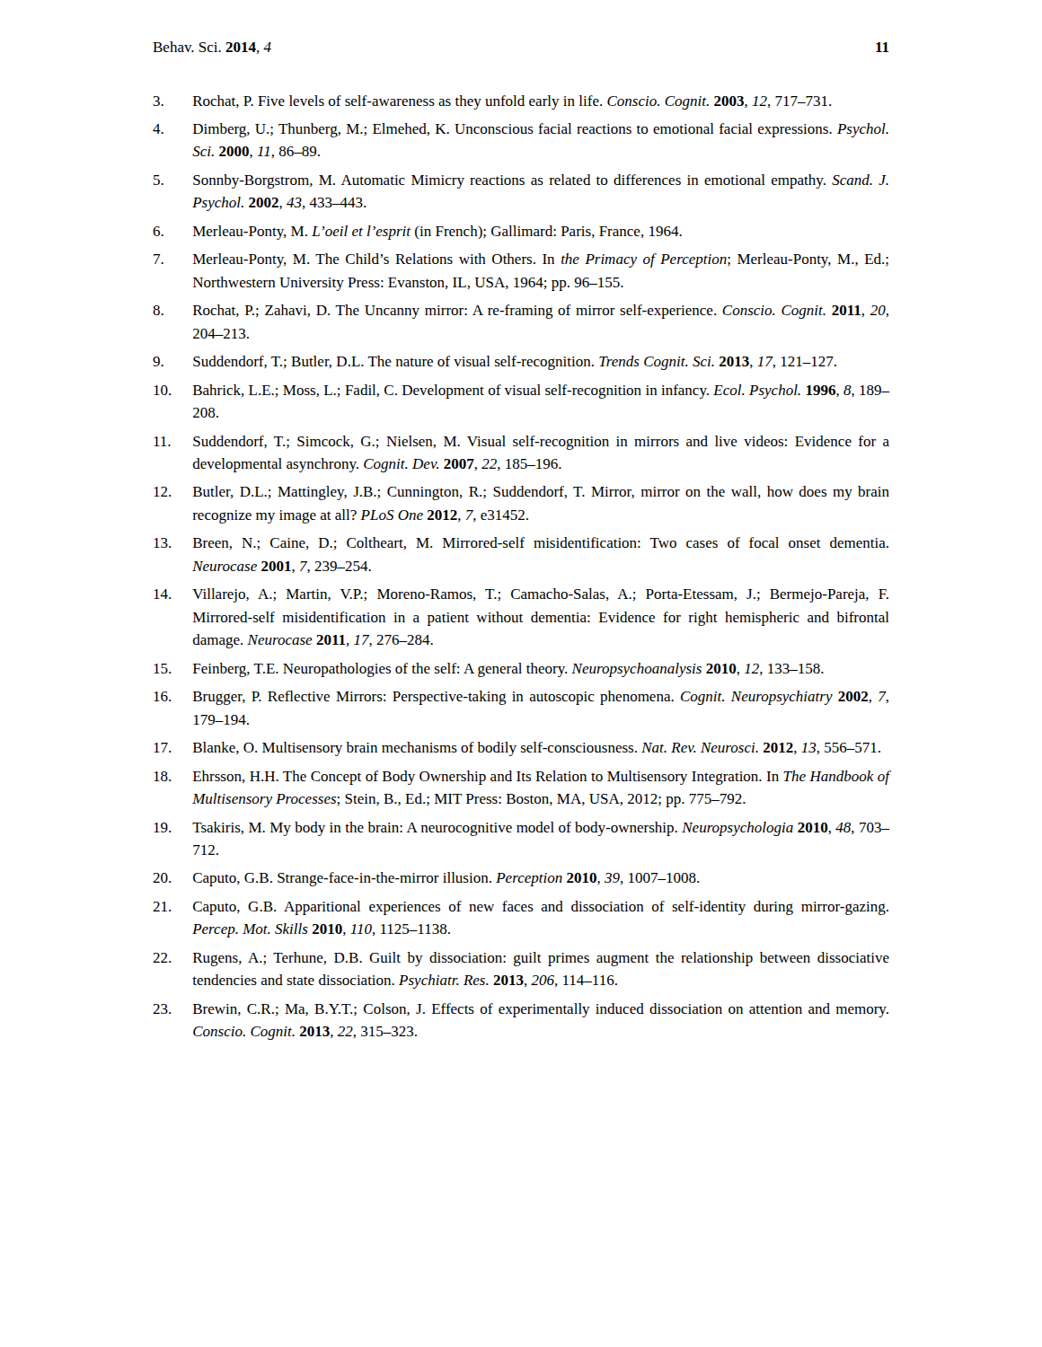Behav. Sci. 2014, 4 11
3. Rochat, P. Five levels of self-awareness as they unfold early in life. Conscio. Cognit. 2003, 12, 717–731.
4. Dimberg, U.; Thunberg, M.; Elmehed, K. Unconscious facial reactions to emotional facial expressions. Psychol. Sci. 2000, 11, 86–89.
5. Sonnby-Borgstrom, M. Automatic Mimicry reactions as related to differences in emotional empathy. Scand. J. Psychol. 2002, 43, 433–443.
6. Merleau-Ponty, M. L’oeil et l’esprit (in French); Gallimard: Paris, France, 1964.
7. Merleau-Ponty, M. The Child’s Relations with Others. In the Primacy of Perception; Merleau-Ponty, M., Ed.; Northwestern University Press: Evanston, IL, USA, 1964; pp. 96–155.
8. Rochat, P.; Zahavi, D. The Uncanny mirror: A re-framing of mirror self-experience. Conscio. Cognit. 2011, 20, 204–213.
9. Suddendorf, T.; Butler, D.L. The nature of visual self-recognition. Trends Cognit. Sci. 2013, 17, 121–127.
10. Bahrick, L.E.; Moss, L.; Fadil, C. Development of visual self-recognition in infancy. Ecol. Psychol. 1996, 8, 189–208.
11. Suddendorf, T.; Simcock, G.; Nielsen, M. Visual self-recognition in mirrors and live videos: Evidence for a developmental asynchrony. Cognit. Dev. 2007, 22, 185–196.
12. Butler, D.L.; Mattingley, J.B.; Cunnington, R.; Suddendorf, T. Mirror, mirror on the wall, how does my brain recognize my image at all? PLoS One 2012, 7, e31452.
13. Breen, N.; Caine, D.; Coltheart, M. Mirrored-self misidentification: Two cases of focal onset dementia. Neurocase 2001, 7, 239–254.
14. Villarejo, A.; Martin, V.P.; Moreno-Ramos, T.; Camacho-Salas, A.; Porta-Etessam, J.; Bermejo-Pareja, F. Mirrored-self misidentification in a patient without dementia: Evidence for right hemispheric and bifrontal damage. Neurocase 2011, 17, 276–284.
15. Feinberg, T.E. Neuropathologies of the self: A general theory. Neuropsychoanalysis 2010, 12, 133–158.
16. Brugger, P. Reflective Mirrors: Perspective-taking in autoscopic phenomena. Cognit. Neuropsychiatry 2002, 7, 179–194.
17. Blanke, O. Multisensory brain mechanisms of bodily self-consciousness. Nat. Rev. Neurosci. 2012, 13, 556–571.
18. Ehrsson, H.H. The Concept of Body Ownership and Its Relation to Multisensory Integration. In The Handbook of Multisensory Processes; Stein, B., Ed.; MIT Press: Boston, MA, USA, 2012; pp. 775–792.
19. Tsakiris, M. My body in the brain: A neurocognitive model of body-ownership. Neuropsychologia 2010, 48, 703–712.
20. Caputo, G.B. Strange-face-in-the-mirror illusion. Perception 2010, 39, 1007–1008.
21. Caputo, G.B. Apparitional experiences of new faces and dissociation of self-identity during mirror-gazing. Percep. Mot. Skills 2010, 110, 1125–1138.
22. Rugens, A.; Terhune, D.B. Guilt by dissociation: guilt primes augment the relationship between dissociative tendencies and state dissociation. Psychiatr. Res. 2013, 206, 114–116.
23. Brewin, C.R.; Ma, B.Y.T.; Colson, J. Effects of experimentally induced dissociation on attention and memory. Conscio. Cognit. 2013, 22, 315–323.